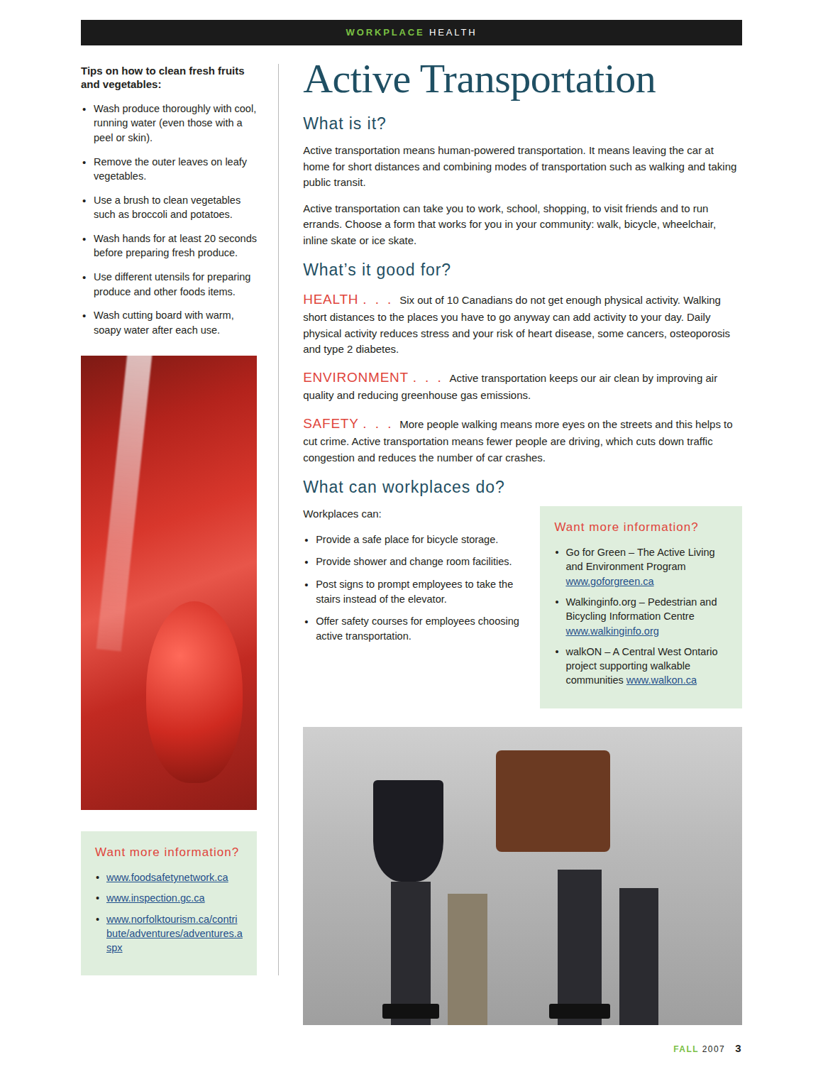WORKPLACE HEALTH
Tips on how to clean fresh fruits and vegetables:
Wash produce thoroughly with cool, running water (even those with a peel or skin).
Remove the outer leaves on leafy vegetables.
Use a brush to clean vegetables such as broccoli and potatoes.
Wash hands for at least 20 seconds before preparing fresh produce.
Use different utensils for preparing produce and other foods items.
Wash cutting board with warm, soapy water after each use.
Want more information?
www.foodsafetynetwork.ca
www.inspection.gc.ca
www.norfolktourism.ca/contribute/adventures/adventures.aspx
Active Transportation
What is it?
Active transportation means human-powered transportation. It means leaving the car at home for short distances and combining modes of transportation such as walking and taking public transit.
Active transportation can take you to work, school, shopping, to visit friends and to run errands. Choose a form that works for you in your community: walk, bicycle, wheelchair, inline skate or ice skate.
What’s it good for?
HEALTH . . . Six out of 10 Canadians do not get enough physical activity. Walking short distances to the places you have to go anyway can add activity to your day. Daily physical activity reduces stress and your risk of heart disease, some cancers, osteoporosis and type 2 diabetes.
ENVIRONMENT . . . Active transportation keeps our air clean by improving air quality and reducing greenhouse gas emissions.
SAFETY . . . More people walking means more eyes on the streets and this helps to cut crime. Active transportation means fewer people are driving, which cuts down traffic congestion and reduces the number of car crashes.
What can workplaces do?
Workplaces can:
Provide a safe place for bicycle storage.
Provide shower and change room facilities.
Post signs to prompt employees to take the stairs instead of the elevator.
Offer safety courses for employees choosing active transportation.
Want more information?
Go for Green – The Active Living and Environment Program www.goforgreen.ca
Walkinginfo.org – Pedestrian and Bicycling Information Centre www.walkinginfo.org
walkON – A Central West Ontario project supporting walkable communities www.walkon.ca
FALL 20073